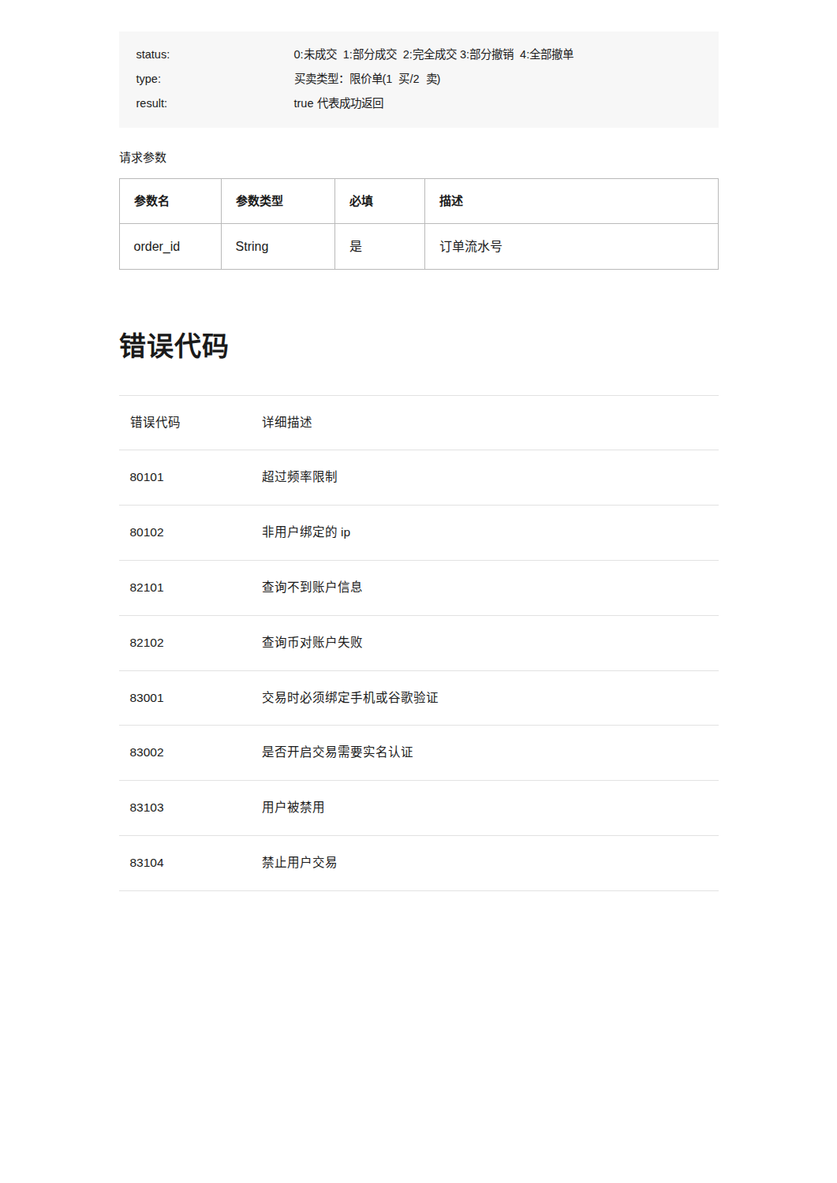| status: | 0:未成交 1:部分成交 2:完全成交 3:部分撤销 4:全部撤单 |
| type: | 买卖类型：限价单(1 买/2 卖) |
| result: | true 代表成功返回 |
请求参数
| 参数名 | 参数类型 | 必填 | 描述 |
| --- | --- | --- | --- |
| order_id | String | 是 | 订单流水号 |
错误代码
| 错误代码 | 详细描述 |
| --- | --- |
| 80101 | 超过频率限制 |
| 80102 | 非用户绑定的 ip |
| 82101 | 查询不到账户信息 |
| 82102 | 查询币对账户失败 |
| 83001 | 交易时必须绑定手机或谷歌验证 |
| 83002 | 是否开启交易需要实名认证 |
| 83103 | 用户被禁用 |
| 83104 | 禁止用户交易 |